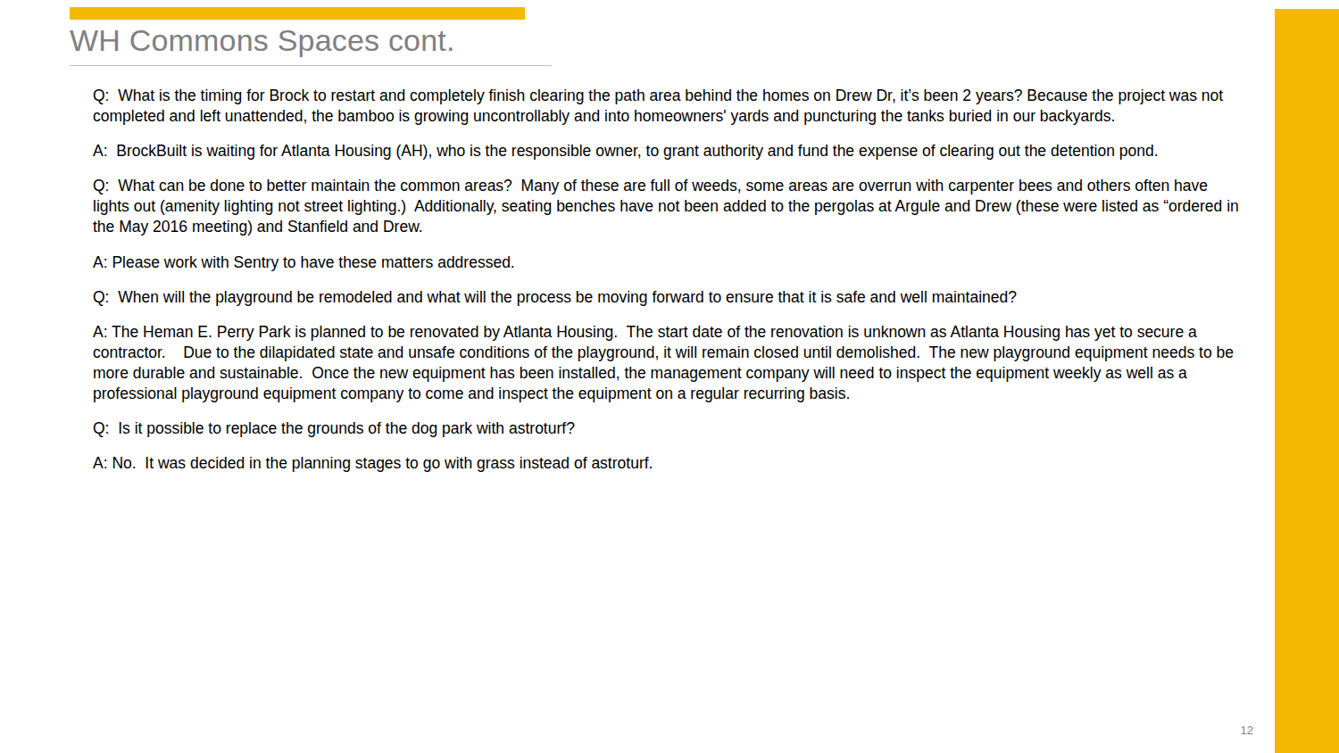WH Commons Spaces cont.
Q: What is the timing for Brock to restart and completely finish clearing the path area behind the homes on Drew Dr, it’s been 2 years? Because the project was not completed and left unattended, the bamboo is growing uncontrollably and into homeowners' yards and puncturing the tanks buried in our backyards.
A: BrockBuilt is waiting for Atlanta Housing (AH), who is the responsible owner, to grant authority and fund the expense of clearing out the detention pond.
Q: What can be done to better maintain the common areas? Many of these are full of weeds, some areas are overrun with carpenter bees and others often have lights out (amenity lighting not street lighting.) Additionally, seating benches have not been added to the pergolas at Argule and Drew (these were listed as “ordered in the May 2016 meeting) and Stanfield and Drew.
A: Please work with Sentry to have these matters addressed.
Q: When will the playground be remodeled and what will the process be moving forward to ensure that it is safe and well maintained?
A: The Heman E. Perry Park is planned to be renovated by Atlanta Housing. The start date of the renovation is unknown as Atlanta Housing has yet to secure a contractor. Due to the dilapidated state and unsafe conditions of the playground, it will remain closed until demolished. The new playground equipment needs to be more durable and sustainable. Once the new equipment has been installed, the management company will need to inspect the equipment weekly as well as a professional playground equipment company to come and inspect the equipment on a regular recurring basis.
Q: Is it possible to replace the grounds of the dog park with astroturf?
A: No. It was decided in the planning stages to go with grass instead of astroturf.
12